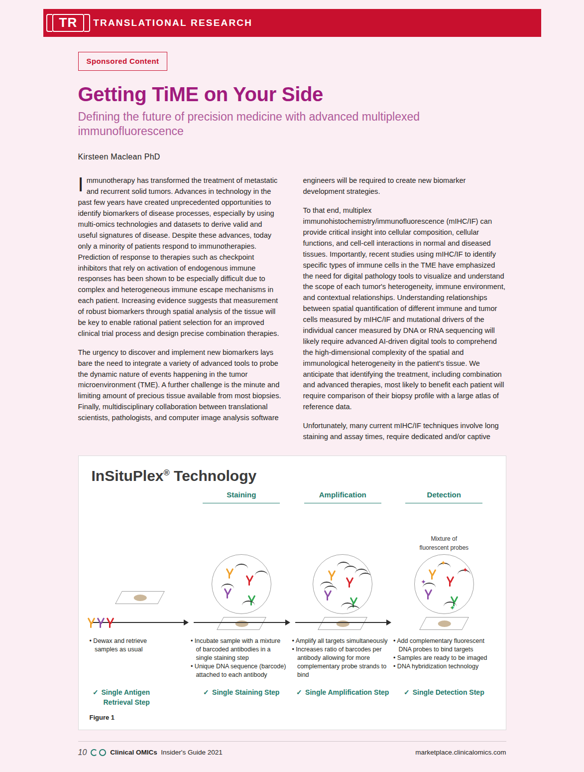TR Translational Research
Sponsored Content
Getting TiME on Your Side
Defining the future of precision medicine with advanced multiplexed immunofluorescence
Kirsteen Maclean PhD
Immunotherapy has transformed the treatment of metastatic and recurrent solid tumors. Advances in technology in the past few years have created unprecedented opportunities to identify biomarkers of disease processes, especially by using multi-omics technologies and datasets to derive valid and useful signatures of disease. Despite these advances, today only a minority of patients respond to immunotherapies. Prediction of response to therapies such as checkpoint inhibitors that rely on activation of endogenous immune responses has been shown to be especially difficult due to complex and heterogeneous immune escape mechanisms in each patient. Increasing evidence suggests that measurement of robust biomarkers through spatial analysis of the tissue will be key to enable rational patient selection for an improved clinical trial process and design precise combination therapies.
The urgency to discover and implement new biomarkers lays bare the need to integrate a variety of advanced tools to probe the dynamic nature of events happening in the tumor microenvironment (TME). A further challenge is the minute and limiting amount of precious tissue available from most biopsies. Finally, multidisciplinary collaboration between translational scientists, pathologists, and computer image analysis software engineers will be required to create new biomarker development strategies.
To that end, multiplex immunohistochemistry/immunofluorescence (mIHC/IF) can provide critical insight into cellular composition, cellular functions, and cell-cell interactions in normal and diseased tissues. Importantly, recent studies using mIHC/IF to identify specific types of immune cells in the TME have emphasized the need for digital pathology tools to visualize and understand the scope of each tumor's heterogeneity, immune environment, and contextual relationships. Understanding relationships between spatial quantification of different immune and tumor cells measured by mIHC/IF and mutational drivers of the individual cancer measured by DNA or RNA sequencing will likely require advanced AI-driven digital tools to comprehend the high-dimensional complexity of the spatial and immunological heterogeneity in the patient's tissue. We anticipate that identifying the treatment, including combination and advanced therapies, most likely to benefit each patient will require comparison of their biopsy profile with a large atlas of reference data.
Unfortunately, many current mIHC/IF techniques involve long staining and assay times, require dedicated and/or captive
InSituPlex® Technology
Staining
Amplification
Detection
Mixture of
fluorescent probes
✦ ✦ ✦ ✦
• Dewax and retrieve
samples as usual
• Incubate sample with a mixture
of barcoded antibodies in a
single staining step
• Unique DNA sequence (barcode)
attached to each antibody
• Amplify all targets simultaneously
• Increases ratio of barcodes per
antibody allowing for more
complementary probe strands to
bind
• Add complementary fluorescent
DNA probes to bind targets
• Samples are ready to be imaged
• DNA hybridization technology
✓Single Antigen
Retrieval Step
✓Single Staining Step
✓Single Amplification Step
✓Single Detection Step
Figure 1
10 Clinical OMICs Insider's Guide 2021
marketplace.clinicalomics.com